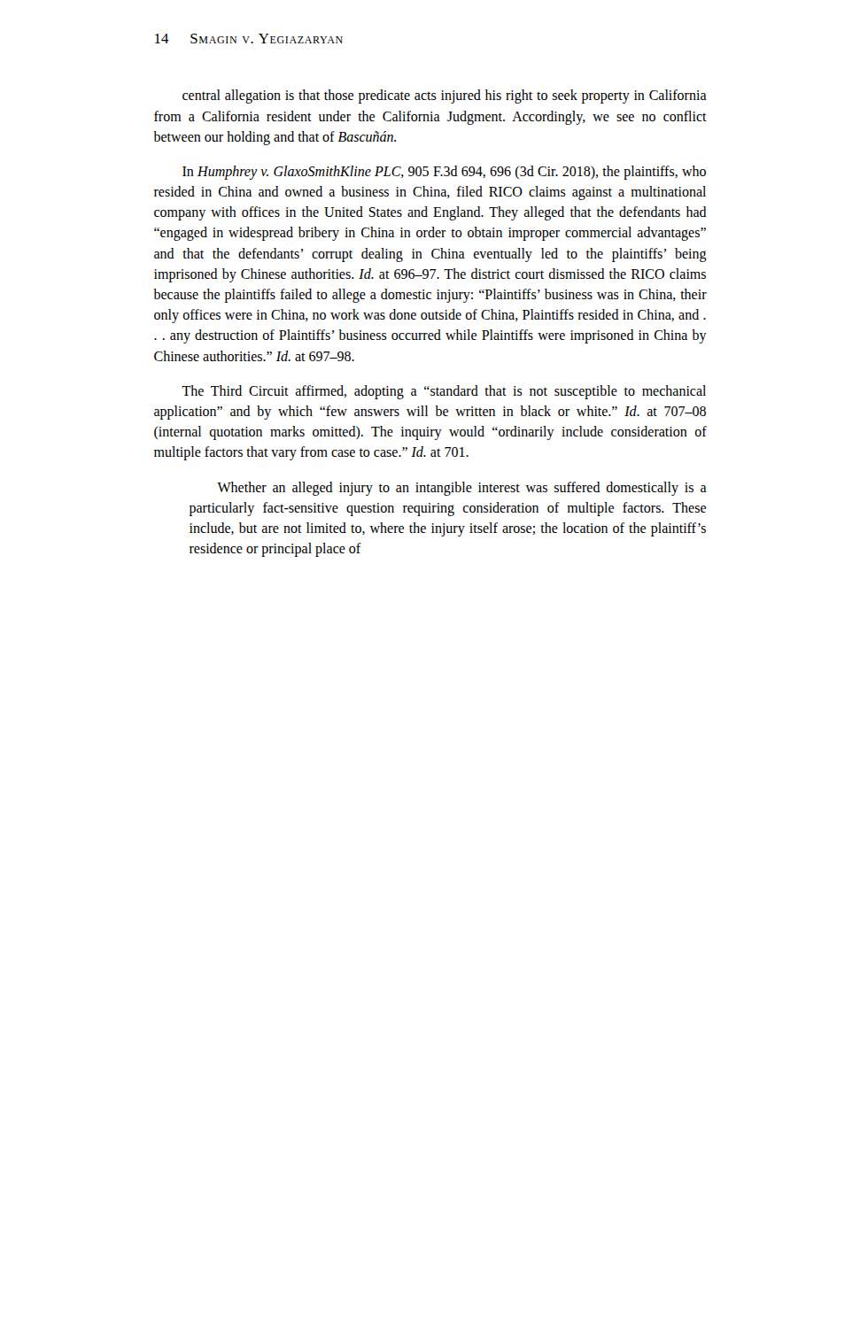14 Smagin v. Yegiazaryan
central allegation is that those predicate acts injured his right to seek property in California from a California resident under the California Judgment. Accordingly, we see no conflict between our holding and that of Bascuñán.
In Humphrey v. GlaxoSmithKline PLC, 905 F.3d 694, 696 (3d Cir. 2018), the plaintiffs, who resided in China and owned a business in China, filed RICO claims against a multinational company with offices in the United States and England. They alleged that the defendants had “engaged in widespread bribery in China in order to obtain improper commercial advantages” and that the defendants’ corrupt dealing in China eventually led to the plaintiffs’ being imprisoned by Chinese authorities. Id. at 696–97. The district court dismissed the RICO claims because the plaintiffs failed to allege a domestic injury: “Plaintiffs’ business was in China, their only offices were in China, no work was done outside of China, Plaintiffs resided in China, and . . . any destruction of Plaintiffs’ business occurred while Plaintiffs were imprisoned in China by Chinese authorities.” Id. at 697–98.
The Third Circuit affirmed, adopting a “standard that is not susceptible to mechanical application” and by which “few answers will be written in black or white.” Id. at 707–08 (internal quotation marks omitted). The inquiry would “ordinarily include consideration of multiple factors that vary from case to case.” Id. at 701.
Whether an alleged injury to an intangible interest was suffered domestically is a particularly fact-sensitive question requiring consideration of multiple factors. These include, but are not limited to, where the injury itself arose; the location of the plaintiff’s residence or principal place of